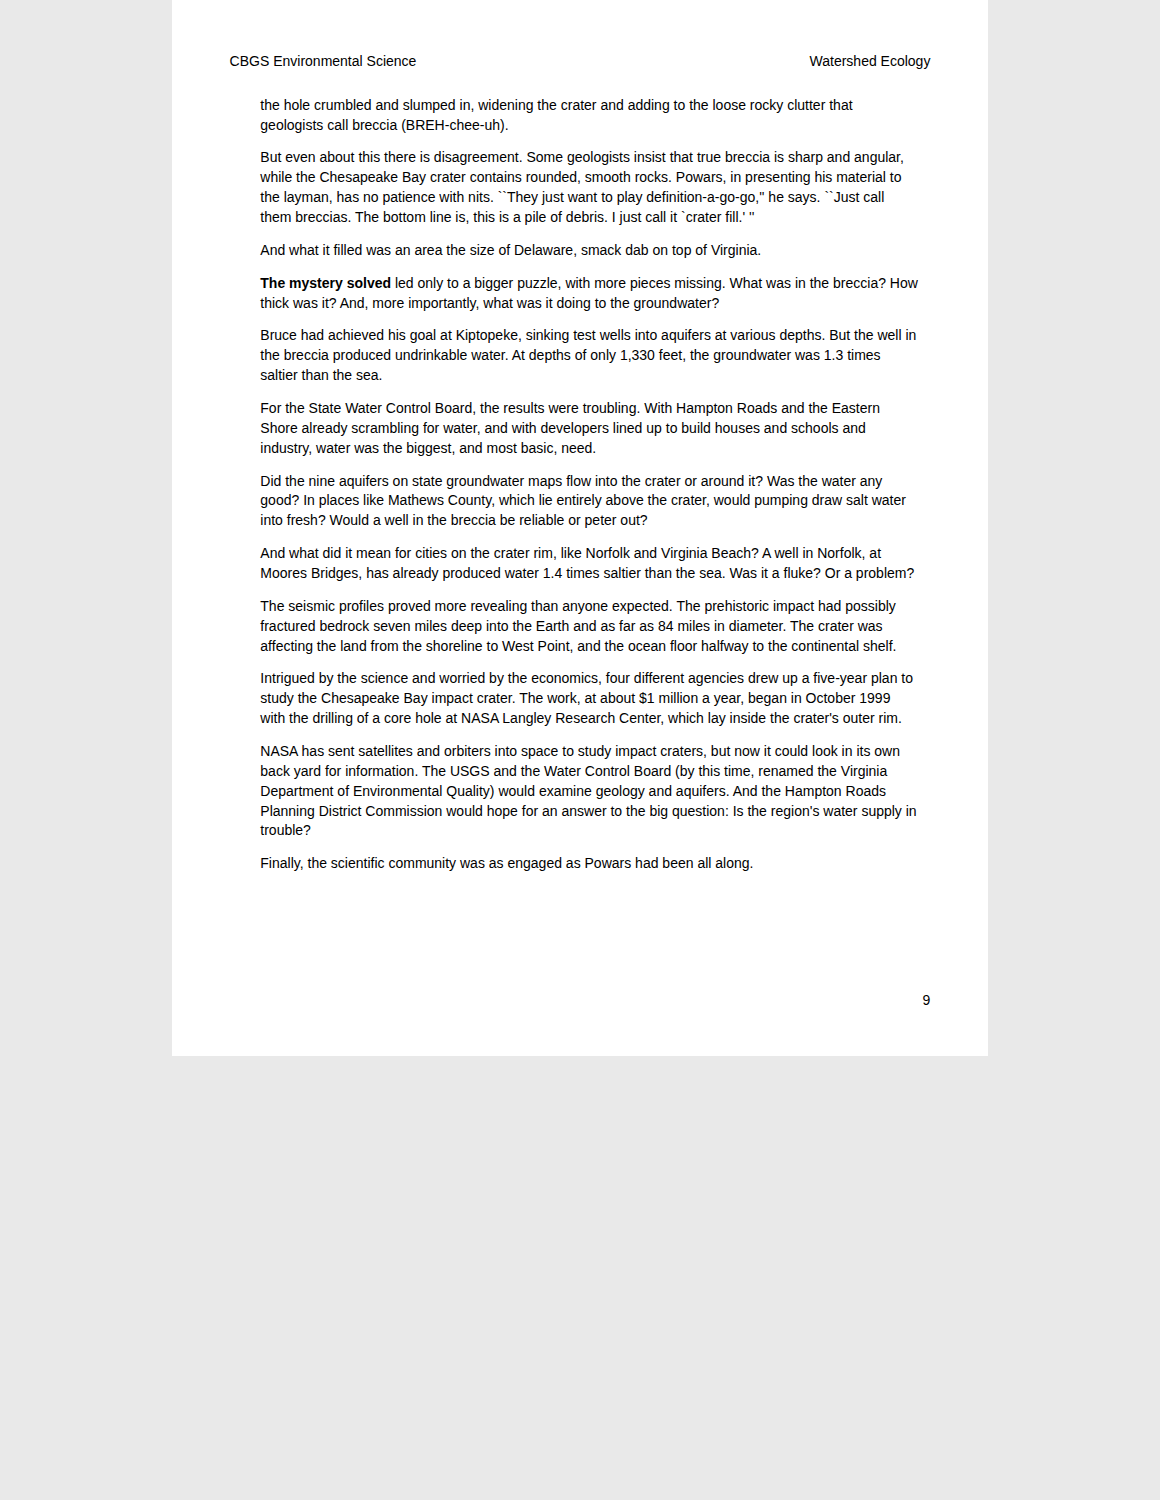CBGS Environmental Science
Watershed Ecology
the hole crumbled and slumped in, widening the crater and adding to the loose rocky clutter that geologists call breccia (BREH-chee-uh).
But even about this there is disagreement. Some geologists insist that true breccia is sharp and angular, while the Chesapeake Bay crater contains rounded, smooth rocks. Powars, in presenting his material to the layman, has no patience with nits. ``They just want to play definition-a-go-go,'' he says. ``Just call them breccias. The bottom line is, this is a pile of debris. I just call it `crater fill.' ''
And what it filled was an area the size of Delaware, smack dab on top of Virginia.
The mystery solved led only to a bigger puzzle, with more pieces missing. What was in the breccia? How thick was it? And, more importantly, what was it doing to the groundwater?
Bruce had achieved his goal at Kiptopeke, sinking test wells into aquifers at various depths. But the well in the breccia produced undrinkable water. At depths of only 1,330 feet, the groundwater was 1.3 times saltier than the sea.
For the State Water Control Board, the results were troubling. With Hampton Roads and the Eastern Shore already scrambling for water, and with developers lined up to build houses and schools and industry, water was the biggest, and most basic, need.
Did the nine aquifers on state groundwater maps flow into the crater or around it? Was the water any good? In places like Mathews County, which lie entirely above the crater, would pumping draw salt water into fresh? Would a well in the breccia be reliable or peter out?
And what did it mean for cities on the crater rim, like Norfolk and Virginia Beach? A well in Norfolk, at Moores Bridges, has already produced water 1.4 times saltier than the sea. Was it a fluke? Or a problem?
The seismic profiles proved more revealing than anyone expected. The prehistoric impact had possibly fractured bedrock seven miles deep into the Earth and as far as 84 miles in diameter. The crater was affecting the land from the shoreline to West Point, and the ocean floor halfway to the continental shelf.
Intrigued by the science and worried by the economics, four different agencies drew up a five-year plan to study the Chesapeake Bay impact crater. The work, at about $1 million a year, began in October 1999 with the drilling of a core hole at NASA Langley Research Center, which lay inside the crater's outer rim.
NASA has sent satellites and orbiters into space to study impact craters, but now it could look in its own back yard for information. The USGS and the Water Control Board (by this time, renamed the Virginia Department of Environmental Quality) would examine geology and aquifers. And the Hampton Roads Planning District Commission would hope for an answer to the big question: Is the region's water supply in trouble?
Finally, the scientific community was as engaged as Powars had been all along.
9